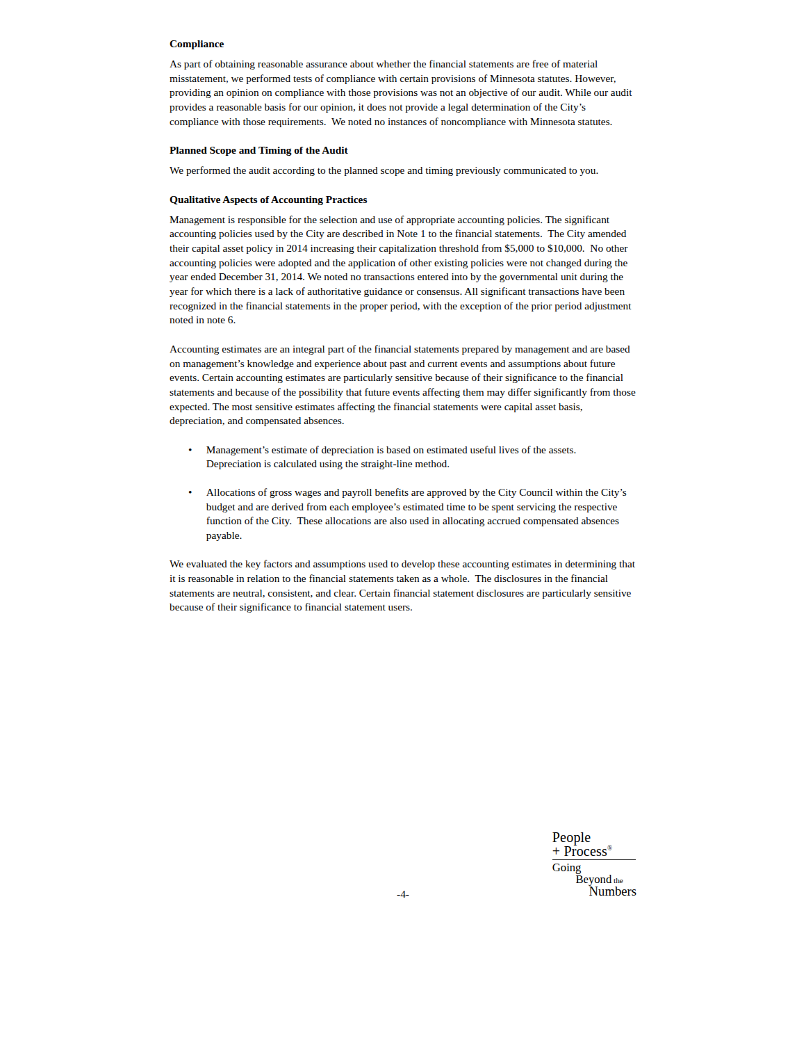Compliance
As part of obtaining reasonable assurance about whether the financial statements are free of material misstatement, we performed tests of compliance with certain provisions of Minnesota statutes. However, providing an opinion on compliance with those provisions was not an objective of our audit. While our audit provides a reasonable basis for our opinion, it does not provide a legal determination of the City’s compliance with those requirements. We noted no instances of noncompliance with Minnesota statutes.
Planned Scope and Timing of the Audit
We performed the audit according to the planned scope and timing previously communicated to you.
Qualitative Aspects of Accounting Practices
Management is responsible for the selection and use of appropriate accounting policies. The significant accounting policies used by the City are described in Note 1 to the financial statements. The City amended their capital asset policy in 2014 increasing their capitalization threshold from $5,000 to $10,000. No other accounting policies were adopted and the application of other existing policies were not changed during the year ended December 31, 2014. We noted no transactions entered into by the governmental unit during the year for which there is a lack of authoritative guidance or consensus. All significant transactions have been recognized in the financial statements in the proper period, with the exception of the prior period adjustment noted in note 6.
Accounting estimates are an integral part of the financial statements prepared by management and are based on management’s knowledge and experience about past and current events and assumptions about future events. Certain accounting estimates are particularly sensitive because of their significance to the financial statements and because of the possibility that future events affecting them may differ significantly from those expected. The most sensitive estimates affecting the financial statements were capital asset basis, depreciation, and compensated absences.
Management’s estimate of depreciation is based on estimated useful lives of the assets. Depreciation is calculated using the straight-line method.
Allocations of gross wages and payroll benefits are approved by the City Council within the City’s budget and are derived from each employee’s estimated time to be spent servicing the respective function of the City. These allocations are also used in allocating accrued compensated absences payable.
We evaluated the key factors and assumptions used to develop these accounting estimates in determining that it is reasonable in relation to the financial statements taken as a whole. The disclosures in the financial statements are neutral, consistent, and clear. Certain financial statement disclosures are particularly sensitive because of their significance to financial statement users.
People
+ Process®
Going
Beyond the
Numbers
-4-